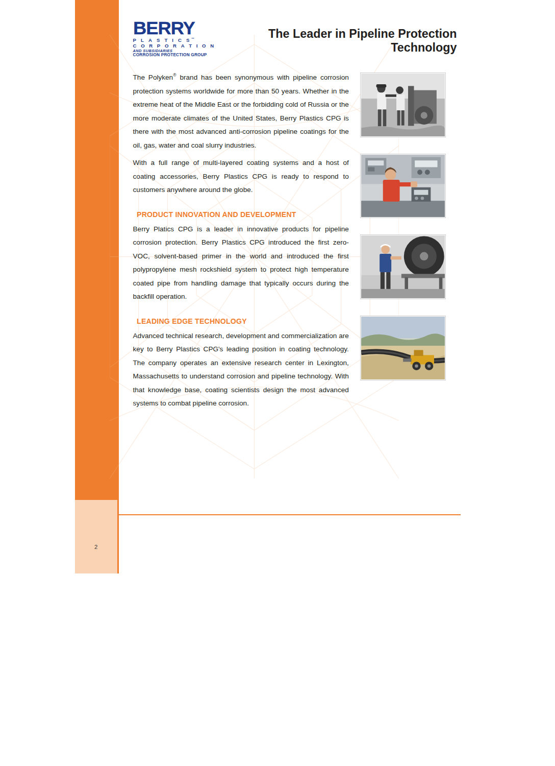BERRY
P L A S T I C S™
C O R P O R A T I O N
AND SUBSIDIARIES
CORROSION PROTECTION GROUP
The Leader in Pipeline Protection Technology
The Polyken® brand has been synonymous with pipeline corrosion protection systems worldwide for more than 50 years. Whether in the extreme heat of the Middle East or the forbidding cold of Russia or the more moderate climates of the United States, Berry Plastics CPG is there with the most advanced anti-corrosion pipeline coatings for the oil, gas, water and coal slurry industries.
With a full range of multi-layered coating systems and a host of coating accessories, Berry Plastics CPG is ready to respond to customers anywhere around the globe.
PRODUCT INNOVATION AND DEVELOPMENT
Berry Platics CPG is a leader in innovative products for pipeline corrosion protection. Berry Plastics CPG introduced the first zero-VOC, solvent-based primer in the world and introduced the first polypropylene mesh rockshield system to protect high temperature coated pipe from handling damage that typically occurs during the backfill operation.
LEADING EDGE TECHNOLOGY
Advanced technical research, development and commercialization are key to Berry Plastics CPG's leading position in coating technology. The company operates an extensive research center in Lexington, Massachusetts to understand corrosion and pipeline technology. With that knowledge base, coating scientists design the most advanced systems to combat pipeline corrosion.
2